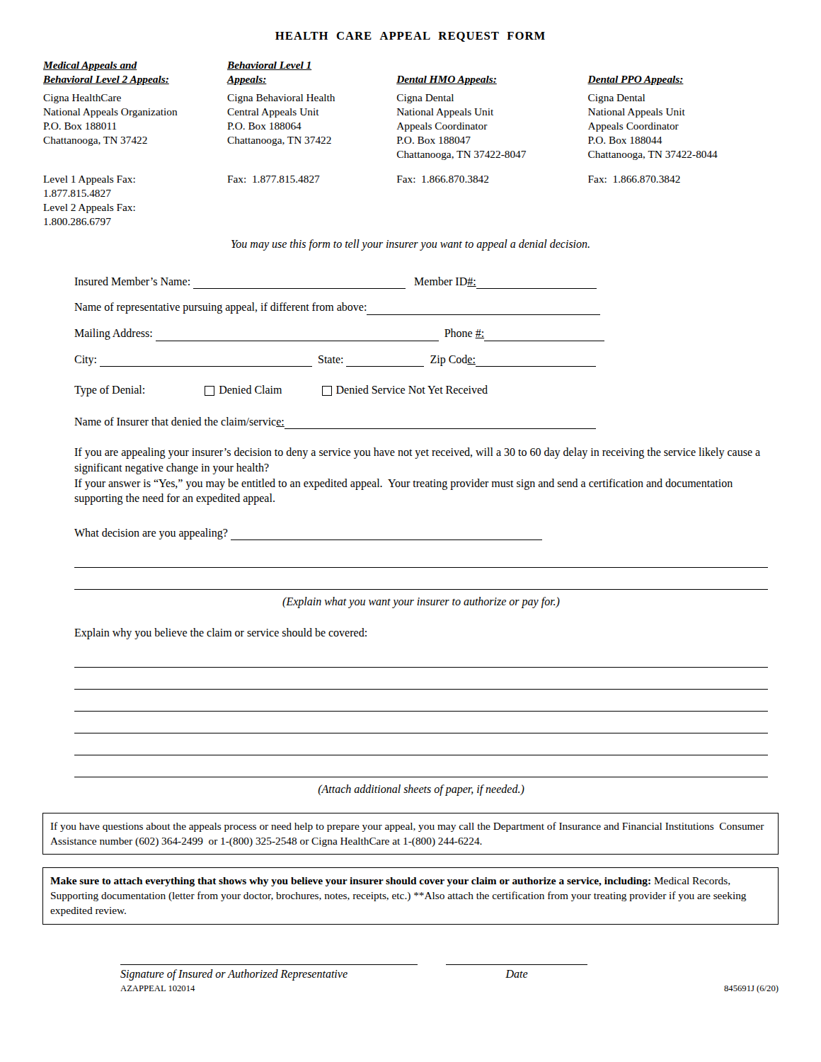HEALTH CARE APPEAL REQUEST FORM
| Medical Appeals and Behavioral Level 2 Appeals: | Behavioral Level 1 Appeals: | Dental HMO Appeals: | Dental PPO Appeals: |
| --- | --- | --- | --- |
| Cigna HealthCare National Appeals Organization P.O. Box 188011 Chattanooga, TN 37422 | Cigna Behavioral Health Central Appeals Unit P.O. Box 188064 Chattanooga, TN 37422 | Cigna Dental National Appeals Unit Appeals Coordinator P.O. Box 188047 Chattanooga, TN 37422-8047 | Cigna Dental National Appeals Unit Appeals Coordinator P.O. Box 188044 Chattanooga, TN 37422-8044 |
| Level 1 Appeals Fax: 1.877.815.4827 Level 2 Appeals Fax: 1.800.286.6797 | Fax: 1.877.815.4827 | Fax: 1.866.870.3842 | Fax: 1.866.870.3842 |
You may use this form to tell your insurer you want to appeal a denial decision.
Insured Member’s Name: Member ID#:
Name of representative pursuing appeal, if different from above:
Mailing Address: Phone #:
City: State: Zip Code:
Type of Denial: Denied Claim Denied Service Not Yet Received
Name of Insurer that denied the claim/service:
If you are appealing your insurer’s decision to deny a service you have not yet received, will a 30 to 60 day delay in receiving the service likely cause a significant negative change in your health?
If your answer is “Yes,” you may be entitled to an expedited appeal. Your treating provider must sign and send a certification and documentation supporting the need for an expedited appeal.
What decision are you appealing?
(Explain what you want your insurer to authorize or pay for.)
Explain why you believe the claim or service should be covered:
(Attach additional sheets of paper, if needed.)
If you have questions about the appeals process or need help to prepare your appeal, you may call the Department of Insurance and Financial Institutions Consumer Assistance number (602) 364-2499 or 1-(800) 325-2548 or Cigna HealthCare at 1-(800) 244-6224.
Make sure to attach everything that shows why you believe your insurer should cover your claim or authorize a service, including: Medical Records, Supporting documentation (letter from your doctor, brochures, notes, receipts, etc.) **Also attach the certification from your treating provider if you are seeking expedited review.
Signature of Insured or Authorized Representative
Date
AZAPPEAL 102014
845691J (6/20)